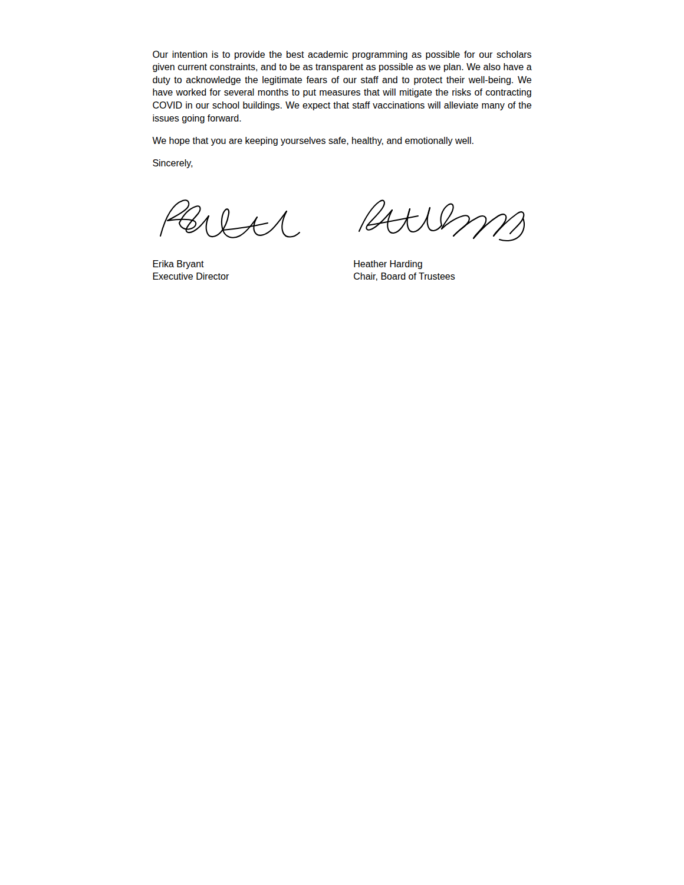Our intention is to provide the best academic programming as possible for our scholars given current constraints, and to be as transparent as possible as we plan. We also have a duty to acknowledge the legitimate fears of our staff and to protect their well-being. We have worked for several months to put measures that will mitigate the risks of contracting COVID in our school buildings. We expect that staff vaccinations will alleviate many of the issues going forward.
We hope that you are keeping yourselves safe, healthy, and emotionally well.
Sincerely,
| Erika Bryant Executive Director | Heather Harding Chair, Board of Trustees |